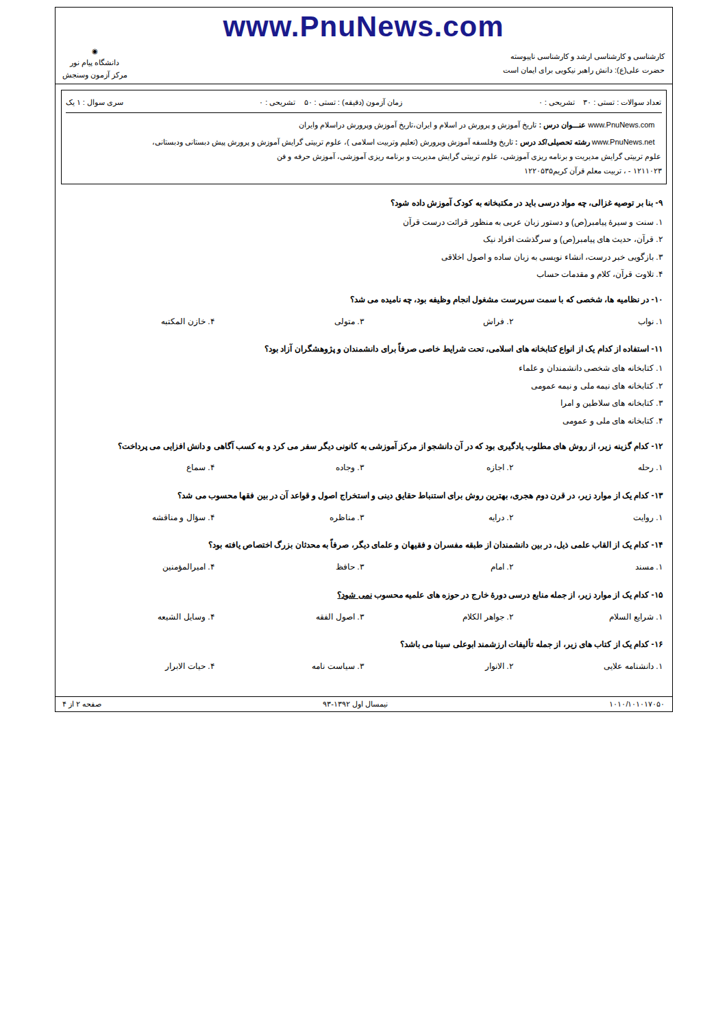www.PnuNews.com
کارشناسی و کارشناسی ارشد و کارشناسی ناپیوسته
حضرت علی(ع): دانش راهبر نیکویی برای ایمان است
◉
دانشگاه پیام نور
مرکز آزمون وسنجش
تعداد سوالات : تستی : ۳۰ تشریحی : ۰ زمان آزمون (دقیقه) : تستی : ۵۰ تشریحی : ۰ سری سوال : ۱ یک
www.PnuNews.com عنـــوان درس : تاریخ آموزش و پرورش در اسلام و ایران،تاریخ آموزش وپرورش دراسلام وایران
www.PnuNews.net رشته تحصیلی/کد درس : تاریخ وفلسفه آموزش وپرورش (تعلیم وتربیت اسلامی )، علوم تربیتی گرایش آموزش و پرورش پیش دبستانی ودبستانی،
علوم تربیتی گرایش مدیریت و برنامه ریزی آموزشی، علوم تربیتی گرایش مدیریت و برنامه ریزی آموزشی، آموزش حرفه و فن
۱۲۱۱۰۲۳ - ، تربیت معلم قرآن کریم۱۲۲۰۵۳۵
۹- بنا بر توصیه غزالی، چه مواد درسی باید در مکتبخانه به کودک آموزش داده شود؟
۱. سنت و سیرهٔ پیامبر(ص) و دستور زبان عربی به منظور قرائت درست قرآن
۲. قرآن، حدیث های پیامبر(ص) و سرگذشت افراد نیک
۳. بازگویی خبر درست، انشاء نویسی به زبان ساده و اصول اخلاقی
۴. تلاوت قرآن، کلام و مقدمات حساب
۱۰- در نظامیه ها، شخصی که با سمت سرپرست مشغول انجام وظیفه بود، چه نامیده می شد؟
۱. نواب
۲. فراش
۳. متولی
۴. خازن المکتبه
۱۱- استفاده از کدام یک از انواع کتابخانه های اسلامی، تحت شرایط خاصی صرفاً برای دانشمندان و پژوهشگران آزاد بود؟
۱. کتابخانه های شخصی دانشمندان و علماء
۲. کتابخانه های نیمه ملی و نیمه عمومی
۳. کتابخانه های سلاطین و امرا
۴. کتابخانه های ملی و عمومی
۱۲- کدام گزینه زیر، از روش های مطلوب یادگیری بود که در آن دانشجو از مرکز آموزشی به کانونی دیگر سفر می کرد و به کسب آگاهی و دانش افزایی می پرداخت؟
۱. رحله
۲. اجازه
۳. وجاده
۴. سماع
۱۳- کدام یک از موارد زیر، در قرن دوم هجری، بهترین روش برای استنباط حقایق دینی و استخراج اصول و قواعد آن در بین فقها محسوب می شد؟
۱. روایت
۲. درایه
۳. مناظره
۴. سؤال و مناقشه
۱۴- کدام یک از القاب علمی ذیل، در بین دانشمندان از طبقه مفسران و فقیهان و علمای دیگر، صرفاً به محدثان بزرگ اختصاص یافته بود؟
۱. مسند
۲. امام
۳. حافظ
۴. امیرالمؤمنین
۱۵- کدام یک از موارد زیر، از جمله منابع درسی دورهٔ خارج در حوزه های علمیه محسوب نمی شود؟
۱. شرایع السلام
۲. جواهر الکلام
۳. اصول الفقه
۴. وسایل الشیعه
۱۶- کدام یک از کتاب های زیر، از جمله تألیفات ارزشمند ابوعلی سینا می باشد؟
۱. دانشنامه علایی
۲. الانوار
۳. سیاست نامه
۴. حیات الابرار
۱۰۱۰/۱۰۱۰۱۷۰۵۰ نیمسال اول ۱۳۹۲-۹۳ صفحه ۲ از ۴